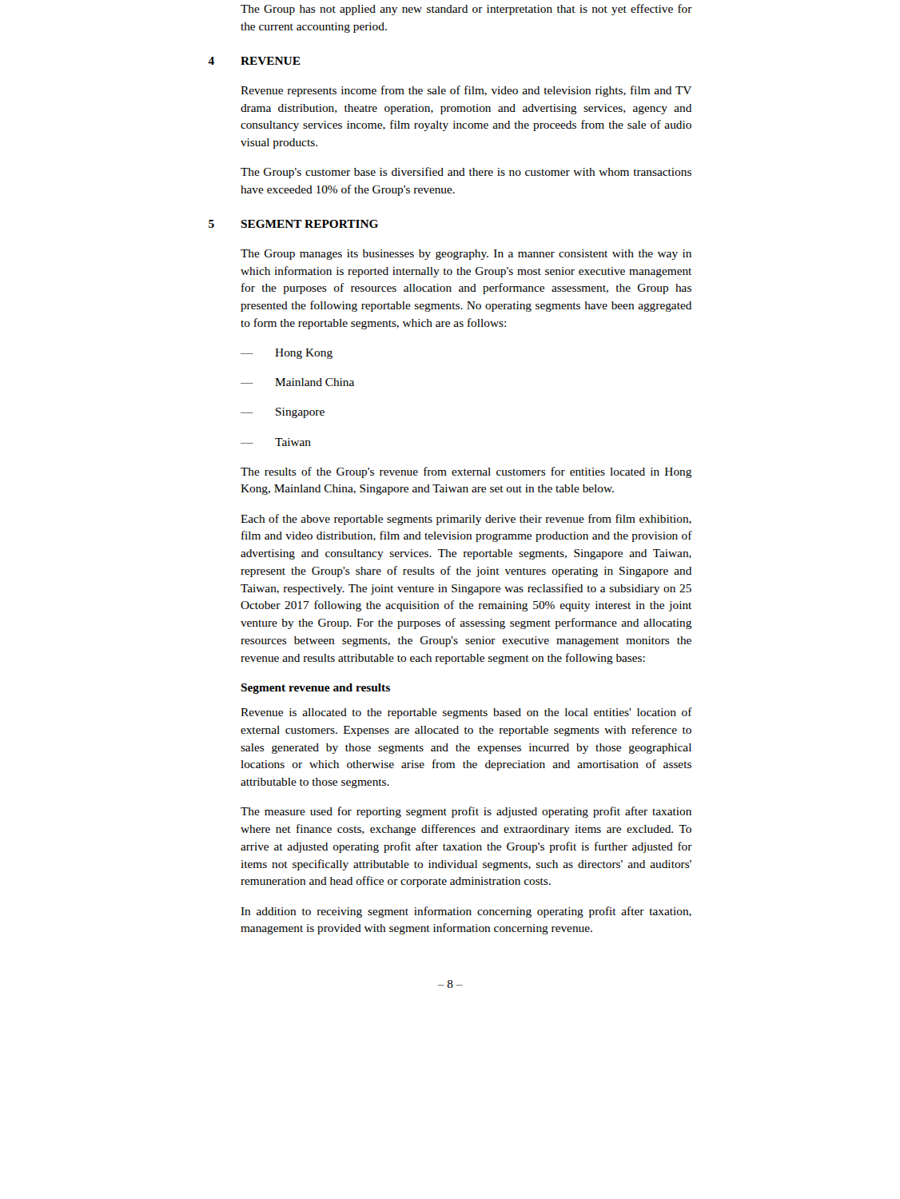The Group has not applied any new standard or interpretation that is not yet effective for the current accounting period.
4 REVENUE
Revenue represents income from the sale of film, video and television rights, film and TV drama distribution, theatre operation, promotion and advertising services, agency and consultancy services income, film royalty income and the proceeds from the sale of audio visual products.
The Group's customer base is diversified and there is no customer with whom transactions have exceeded 10% of the Group's revenue.
5 SEGMENT REPORTING
The Group manages its businesses by geography. In a manner consistent with the way in which information is reported internally to the Group's most senior executive management for the purposes of resources allocation and performance assessment, the Group has presented the following reportable segments. No operating segments have been aggregated to form the reportable segments, which are as follows:
— Hong Kong
— Mainland China
— Singapore
— Taiwan
The results of the Group's revenue from external customers for entities located in Hong Kong, Mainland China, Singapore and Taiwan are set out in the table below.
Each of the above reportable segments primarily derive their revenue from film exhibition, film and video distribution, film and television programme production and the provision of advertising and consultancy services. The reportable segments, Singapore and Taiwan, represent the Group's share of results of the joint ventures operating in Singapore and Taiwan, respectively. The joint venture in Singapore was reclassified to a subsidiary on 25 October 2017 following the acquisition of the remaining 50% equity interest in the joint venture by the Group. For the purposes of assessing segment performance and allocating resources between segments, the Group's senior executive management monitors the revenue and results attributable to each reportable segment on the following bases:
Segment revenue and results
Revenue is allocated to the reportable segments based on the local entities' location of external customers. Expenses are allocated to the reportable segments with reference to sales generated by those segments and the expenses incurred by those geographical locations or which otherwise arise from the depreciation and amortisation of assets attributable to those segments.
The measure used for reporting segment profit is adjusted operating profit after taxation where net finance costs, exchange differences and extraordinary items are excluded. To arrive at adjusted operating profit after taxation the Group's profit is further adjusted for items not specifically attributable to individual segments, such as directors' and auditors' remuneration and head office or corporate administration costs.
In addition to receiving segment information concerning operating profit after taxation, management is provided with segment information concerning revenue.
– 8 –